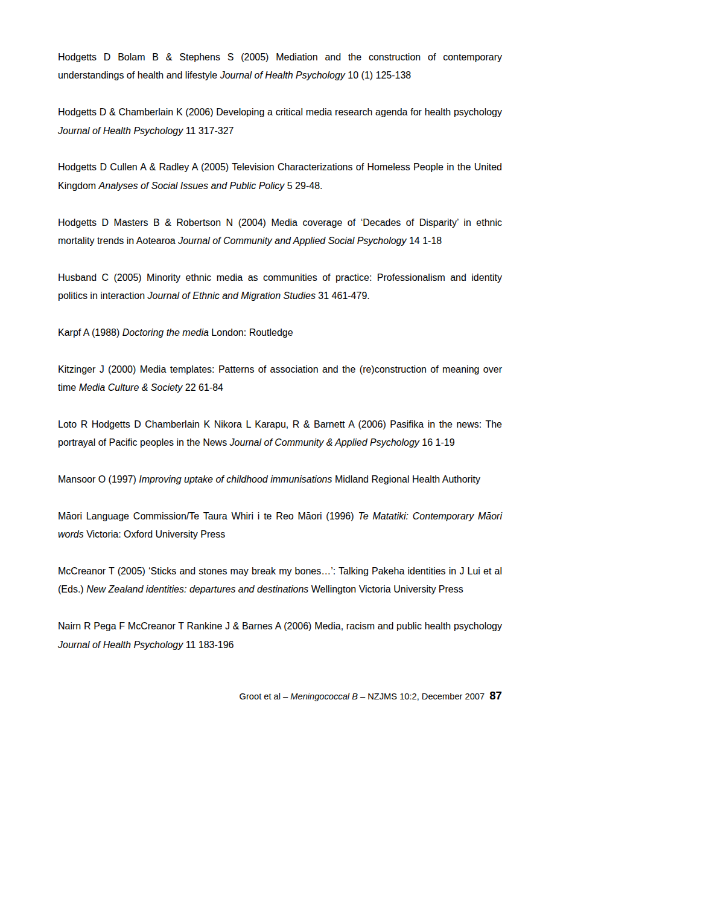Hodgetts D Bolam B & Stephens S (2005) Mediation and the construction of contemporary understandings of health and lifestyle Journal of Health Psychology 10 (1) 125-138
Hodgetts D & Chamberlain K (2006) Developing a critical media research agenda for health psychology Journal of Health Psychology 11 317-327
Hodgetts D Cullen A & Radley A (2005) Television Characterizations of Homeless People in the United Kingdom Analyses of Social Issues and Public Policy 5 29-48.
Hodgetts D Masters B & Robertson N (2004) Media coverage of ‘Decades of Disparity’ in ethnic mortality trends in Aotearoa Journal of Community and Applied Social Psychology 14 1-18
Husband C (2005) Minority ethnic media as communities of practice: Professionalism and identity politics in interaction Journal of Ethnic and Migration Studies 31 461-479.
Karpf A (1988) Doctoring the media London: Routledge
Kitzinger J (2000) Media templates: Patterns of association and the (re)construction of meaning over time Media Culture & Society 22 61-84
Loto R Hodgetts D Chamberlain K Nikora L Karapu, R & Barnett A (2006) Pasifika in the news: The portrayal of Pacific peoples in the News Journal of Community & Applied Psychology 16 1-19
Mansoor O (1997) Improving uptake of childhood immunisations Midland Regional Health Authority
Māori Language Commission/Te Taura Whiri i te Reo Māori (1996) Te Matatiki: Contemporary Māori words Victoria: Oxford University Press
McCreanor T (2005) ‘Sticks and stones may break my bones…’: Talking Pakeha identities in J Lui et al (Eds.) New Zealand identities: departures and destinations Wellington Victoria University Press
Nairn R Pega F McCreanor T Rankine J & Barnes A (2006) Media, racism and public health psychology Journal of Health Psychology 11 183-196
Groot et al – Meningococcal B – NZJMS 10:2, December 2007 87